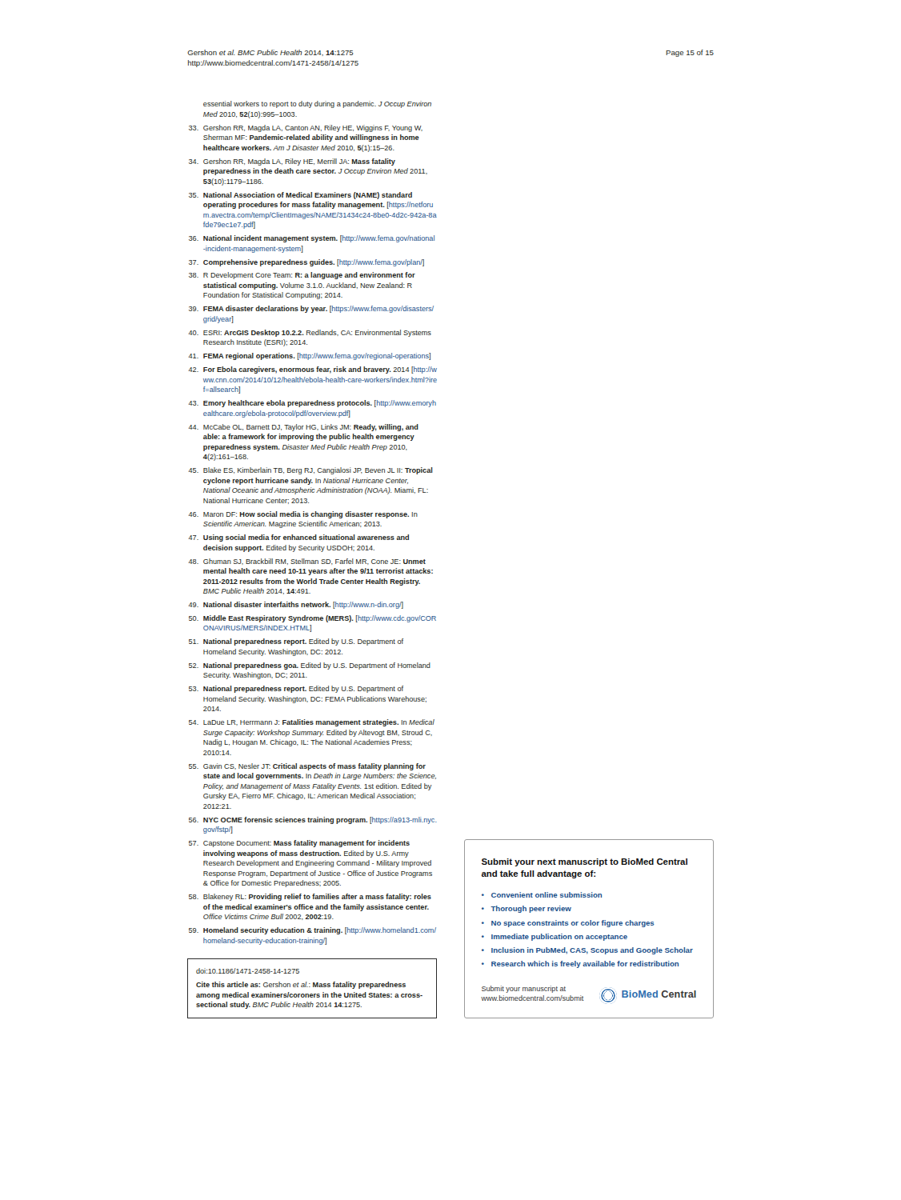Gershon et al. BMC Public Health 2014, 14:1275
http://www.biomedcentral.com/1471-2458/14/1275
Page 15 of 15
essential workers to report to duty during a pandemic. J Occup Environ Med 2010, 52(10):995–1003.
Gershon RR, Magda LA, Canton AN, Riley HE, Wiggins F, Young W, Sherman MF: Pandemic-related ability and willingness in home healthcare workers. Am J Disaster Med 2010, 5(1):15–26.
Gershon RR, Magda LA, Riley HE, Merrill JA: Mass fatality preparedness in the death care sector. J Occup Environ Med 2011, 53(10):1179–1186.
National Association of Medical Examiners (NAME) standard operating procedures for mass fatality management. [https://netforum.avectra.com/temp/ClientImages/NAME/31434c24-8be0-4d2c-942a-8afde79ec1e7.pdf]
National incident management system. [http://www.fema.gov/national-incident-management-system]
Comprehensive preparedness guides. [http://www.fema.gov/plan/]
R Development Core Team: R: a language and environment for statistical computing. Volume 3.1.0. Auckland, New Zealand: R Foundation for Statistical Computing; 2014.
FEMA disaster declarations by year. [https://www.fema.gov/disasters/grid/year]
ESRI: ArcGIS Desktop 10.2.2. Redlands, CA: Environmental Systems Research Institute (ESRI); 2014.
FEMA regional operations. [http://www.fema.gov/regional-operations]
For Ebola caregivers, enormous fear, risk and bravery. 2014 [http://www.cnn.com/2014/10/12/health/ebola-health-care-workers/index.html?iref=allsearch]
Emory healthcare ebola preparedness protocols. [http://www.emoryhealthcare.org/ebola-protocol/pdf/overview.pdf]
McCabe OL, Barnett DJ, Taylor HG, Links JM: Ready, willing, and able: a framework for improving the public health emergency preparedness system. Disaster Med Public Health Prep 2010, 4(2):161–168.
Blake ES, Kimberlain TB, Berg RJ, Cangialosi JP, Beven JL II: Tropical cyclone report hurricane sandy. In National Hurricane Center, National Oceanic and Atmospheric Administration (NOAA). Miami, FL: National Hurricane Center; 2013.
Maron DF: How social media is changing disaster response. In Scientific American. Magzine Scientific American; 2013.
Using social media for enhanced situational awareness and decision support. Edited by Security USDOH; 2014.
Ghuman SJ, Brackbill RM, Stellman SD, Farfel MR, Cone JE: Unmet mental health care need 10-11 years after the 9/11 terrorist attacks: 2011-2012 results from the World Trade Center Health Registry. BMC Public Health 2014, 14:491.
National disaster interfaiths network. [http://www.n-din.org/]
Middle East Respiratory Syndrome (MERS). [http://www.cdc.gov/CORONAVIRUS/MERS/INDEX.HTML]
National preparedness report. Edited by U.S. Department of Homeland Security. Washington, DC: 2012.
National preparedness goa. Edited by U.S. Department of Homeland Security. Washington, DC; 2011.
National preparedness report. Edited by U.S. Department of Homeland Security. Washington, DC: FEMA Publications Warehouse; 2014.
LaDue LR, Herrmann J: Fatalities management strategies. In Medical Surge Capacity: Workshop Summary. Edited by Altevogt BM, Stroud C, Nadig L, Hougan M. Chicago, IL: The National Academies Press; 2010:14.
Gavin CS, Nesler JT: Critical aspects of mass fatality planning for state and local governments. In Death in Large Numbers: the Science, Policy, and Management of Mass Fatality Events. 1st edition. Edited by Gursky EA, Fierro MF. Chicago, IL: American Medical Association; 2012:21.
NYC OCME forensic sciences training program. [https://a913-mli.nyc.gov/fstp/]
Capstone Document: Mass fatality management for incidents involving weapons of mass destruction. Edited by U.S. Army Research Development and Engineering Command - Military Improved Response Program, Department of Justice - Office of Justice Programs & Office for Domestic Preparedness; 2005.
Blakeney RL: Providing relief to families after a mass fatality: roles of the medical examiner's office and the family assistance center. Office Victims Crime Bull 2002, 2002:19.
Homeland security education & training. [http://www.homeland1.com/homeland-security-education-training/]
doi:10.1186/1471-2458-14-1275
Cite this article as: Gershon et al.: Mass fatality preparedness among medical examiners/coroners in the United States: a cross-sectional study. BMC Public Health 2014 14:1275.
Submit your next manuscript to BioMed Central
and take full advantage of:
Convenient online submission
Thorough peer review
No space constraints or color figure charges
Immediate publication on acceptance
Inclusion in PubMed, CAS, Scopus and Google Scholar
Research which is freely available for redistribution
Submit your manuscript at
www.biomedcentral.com/submit
Bio Med Central